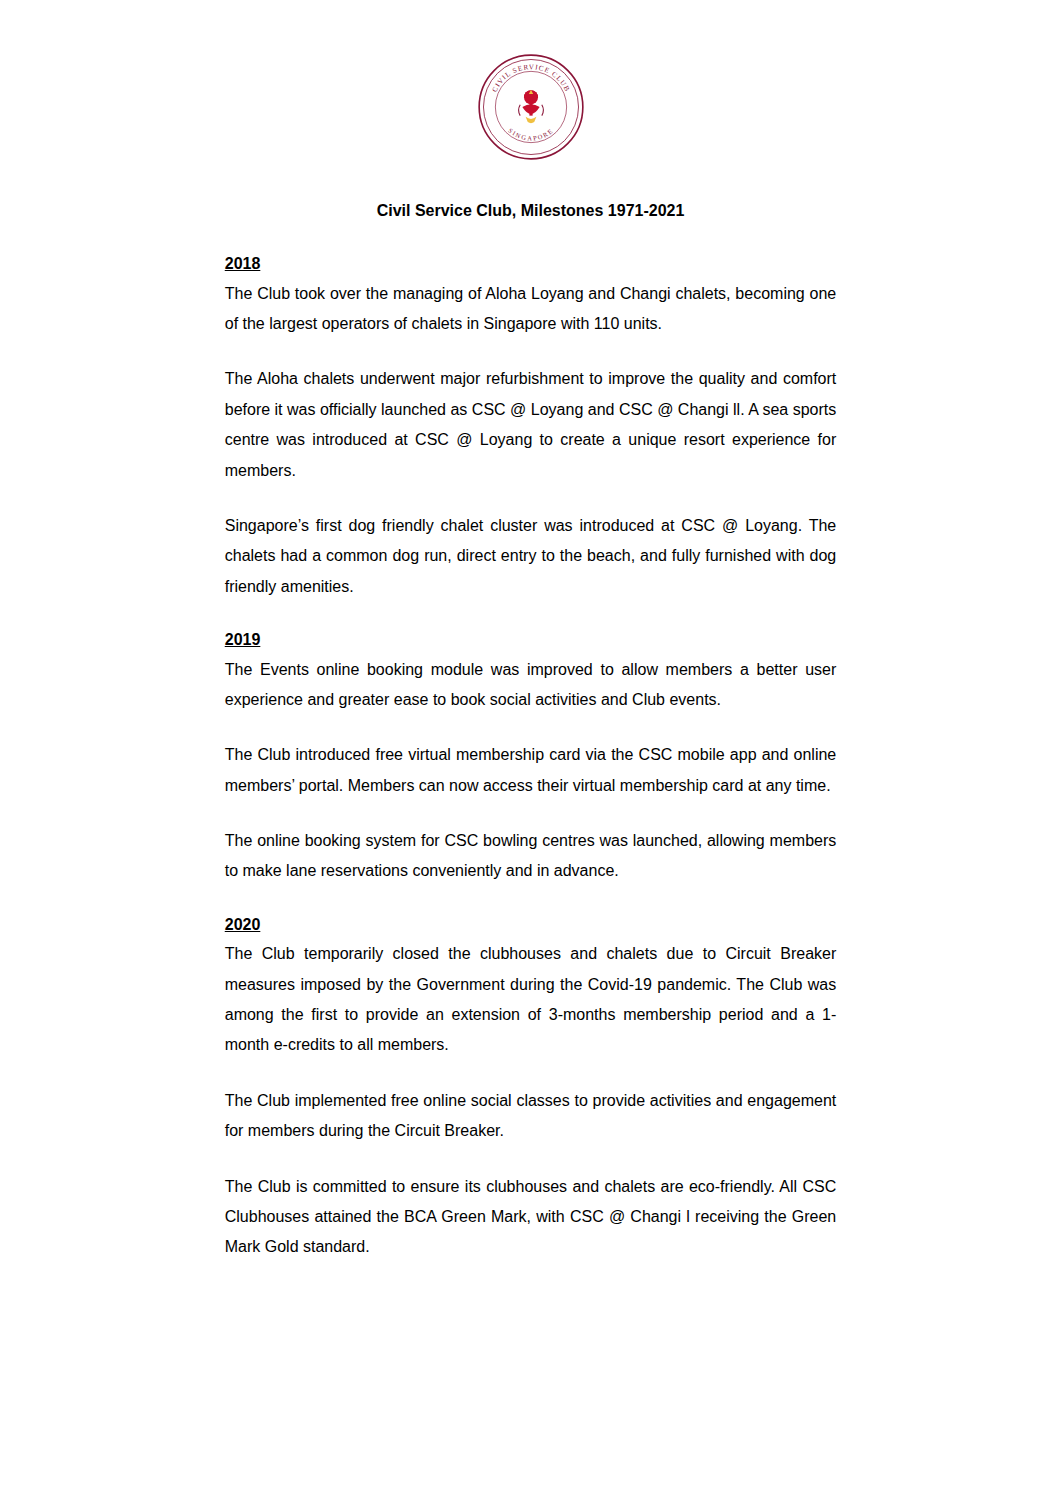CIVIL SERVICE CLUB SINGAPORE
Civil Service Club, Milestones 1971-2021
2018
The Club took over the managing of Aloha Loyang and Changi chalets, becoming one of the largest operators of chalets in Singapore with 110 units.
The Aloha chalets underwent major refurbishment to improve the quality and comfort before it was officially launched as CSC @ Loyang and CSC @ Changi ll. A sea sports centre was introduced at CSC @ Loyang to create a unique resort experience for members.
Singapore’s first dog friendly chalet cluster was introduced at CSC @ Loyang. The chalets had a common dog run, direct entry to the beach, and fully furnished with dog friendly amenities.
2019
The Events online booking module was improved to allow members a better user experience and greater ease to book social activities and Club events.
The Club introduced free virtual membership card via the CSC mobile app and online members’ portal. Members can now access their virtual membership card at any time.
The online booking system for CSC bowling centres was launched, allowing members to make lane reservations conveniently and in advance.
2020
The Club temporarily closed the clubhouses and chalets due to Circuit Breaker measures imposed by the Government during the Covid-19 pandemic. The Club was among the first to provide an extension of 3-months membership period and a 1-month e-credits to all members.
The Club implemented free online social classes to provide activities and engagement for members during the Circuit Breaker.
The Club is committed to ensure its clubhouses and chalets are eco-friendly. All CSC Clubhouses attained the BCA Green Mark, with CSC @ Changi l receiving the Green Mark Gold standard.